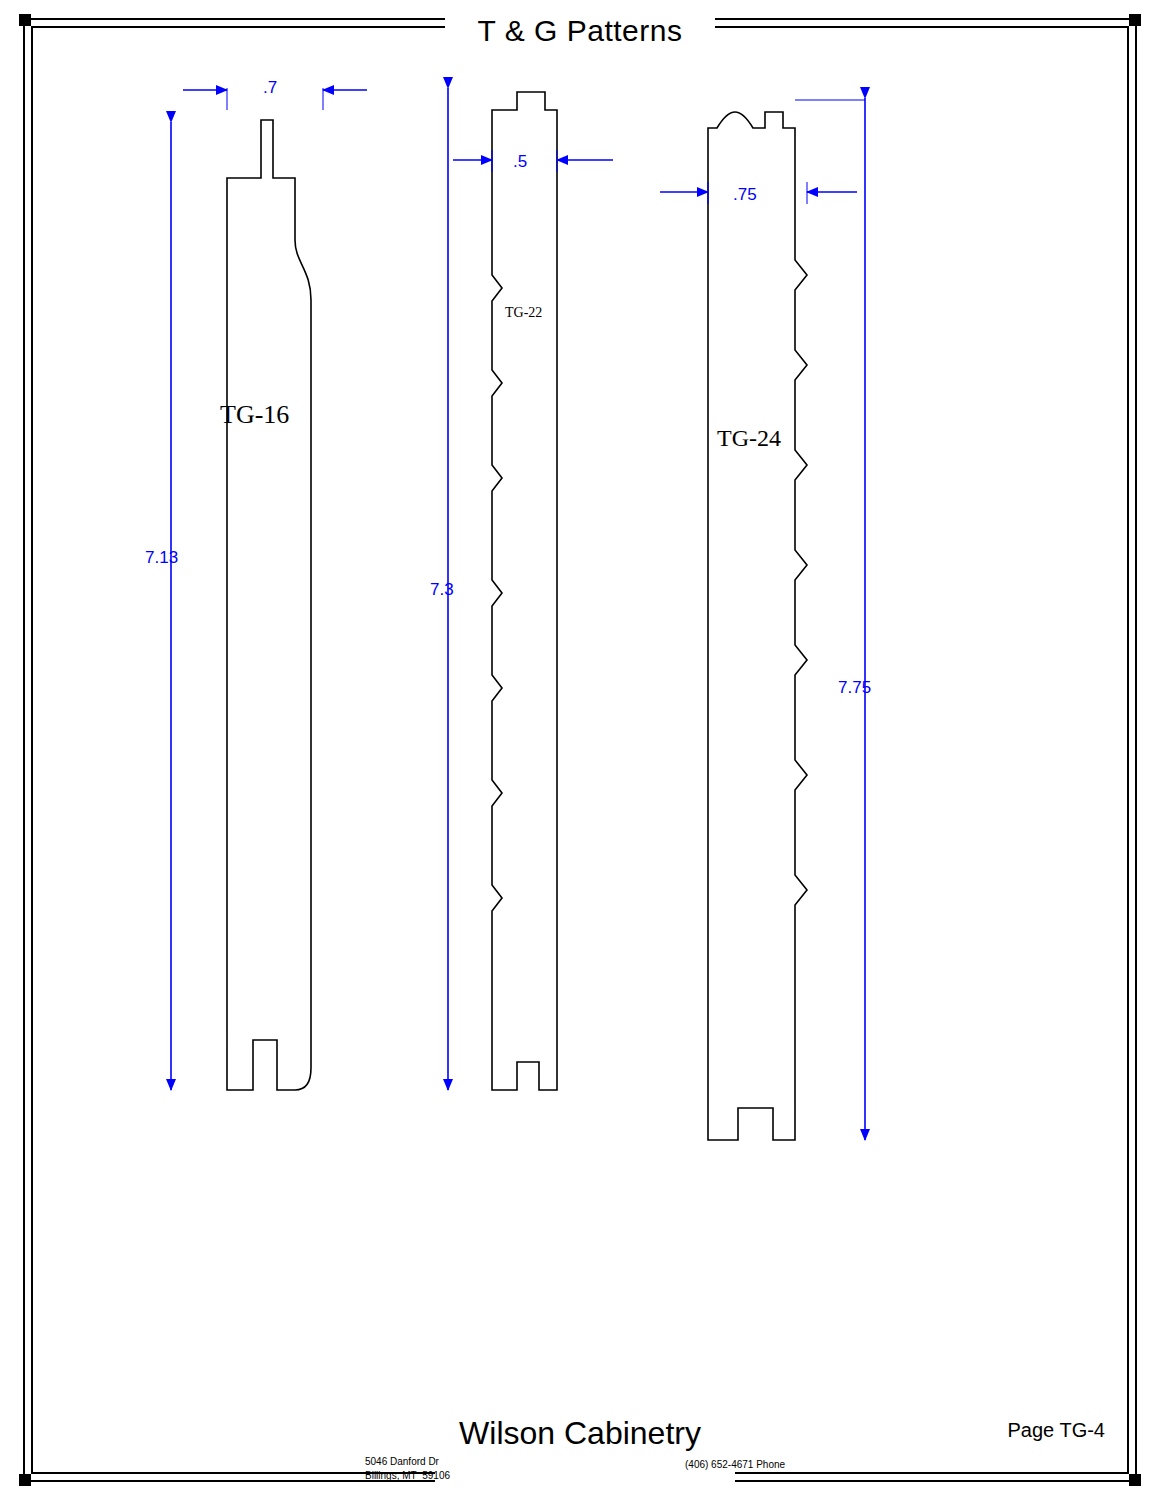T & G Patterns
Wilson Cabinetry
Page TG-4
5046 Danford Dr
Billings, MT 59106
(406) 652-4671 Phone
TG-16
TG-22
TG-24
7.13
7.3
7.75
.7
.5
.75